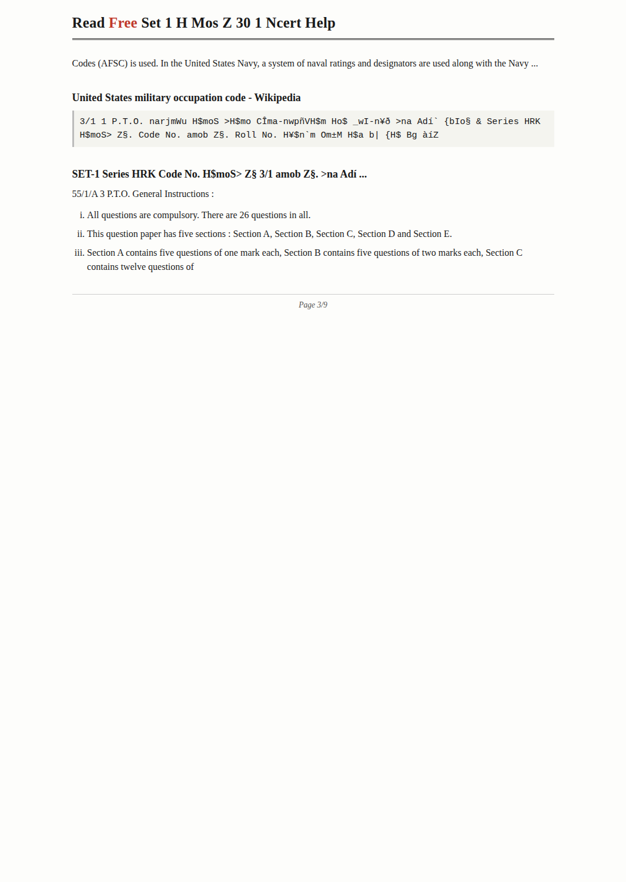Read Free Set 1 H Mos Z 30 1 Ncert Help
Codes (AFSC) is used. In the United States Navy, a system of naval ratings and designators are used along with the Navy ...
United States military occupation code - Wikipedia
3/1 1 P.T.O. narjmWu H$moS >H$mo CÎma-nwpñVH$m Ho$ _wI-n¥ð >na Adí` {bIo§ & Series HRK H$moS> Z§. Code No. amob Z§. Roll No. H¥$n`m Om±M H$a b| {H$ Bg àíZ
SET-1 Series HRK Code No. H$moS> Z§ 3/1 amob Z§. >na Adí ...
55/1/A 3 P.T.O. General Instructions :
All questions are compulsory. There are 26 questions in all.
This question paper has five sections : Section A, Section B, Section C, Section D and Section E.
Section A contains five questions of one mark each, Section B contains five questions of two marks each, Section C contains twelve questions of
Page 3/9